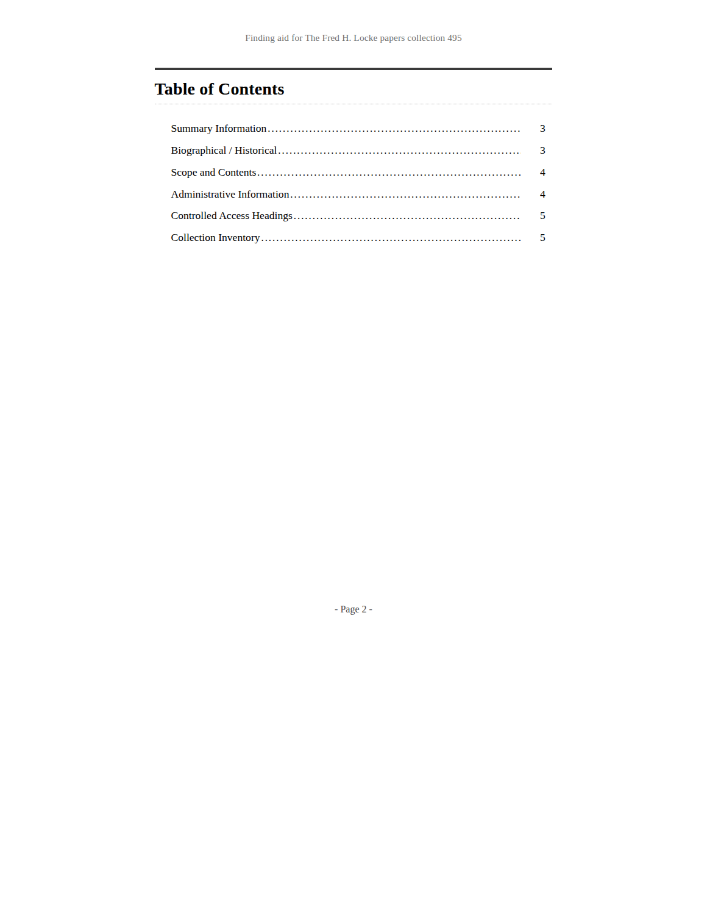Finding aid for The Fred H. Locke papers collection 495
Table of Contents
Summary Information ................................................................................................................................... 3
Biographical / Historical ............................................................................................................................... 3
Scope and Contents ..................................................................................................................................... 4
Administrative Information ............................................................................................................................. 4
Controlled Access Headings ............................................................................................................................ 5
Collection Inventory .................................................................................................................................... 5
- Page 2 -